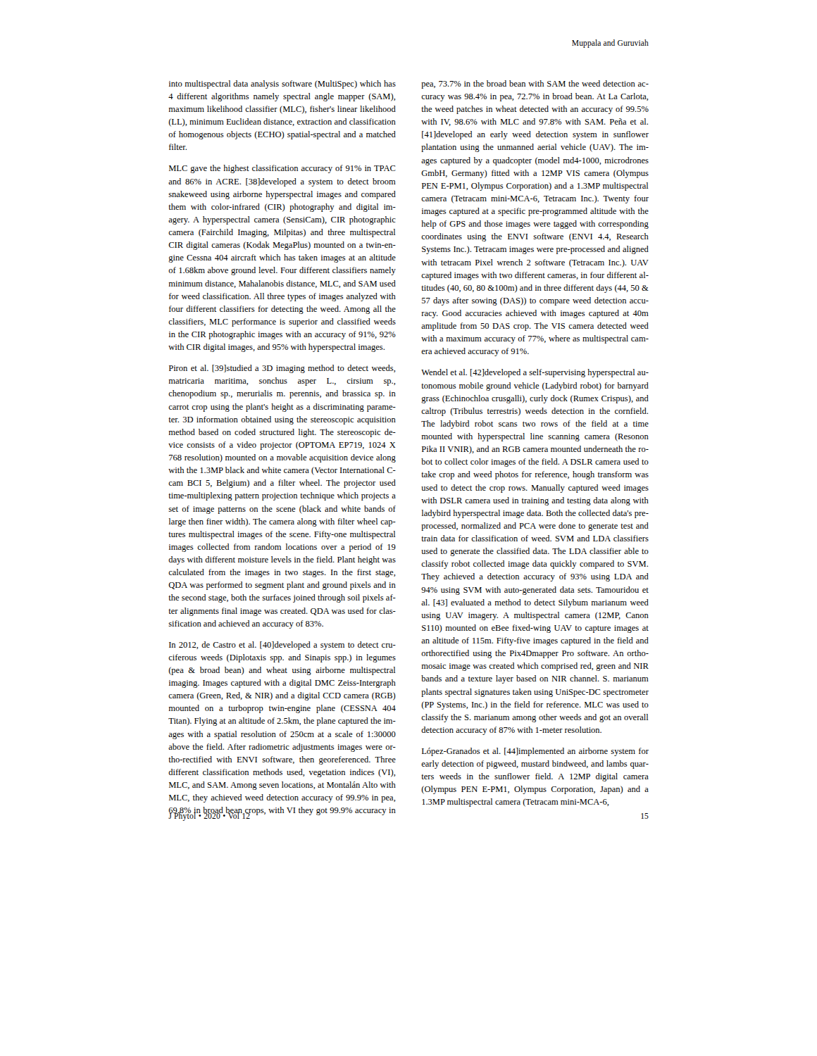Muppala and Guruviah
into multispectral data analysis software (MultiSpec) which has 4 different algorithms namely spectral angle mapper (SAM), maximum likelihood classifier (MLC), fisher's linear likelihood (LL), minimum Euclidean distance, extraction and classification of homogenous objects (ECHO) spatial-spectral and a matched filter.
MLC gave the highest classification accuracy of 91% in TPAC and 86% in ACRE. [38]developed a system to detect broom snakeweed using airborne hyperspectral images and compared them with color-infrared (CIR) photography and digital imagery. A hyperspectral camera (SensiCam), CIR photographic camera (Fairchild Imaging, Milpitas) and three multispectral CIR digital cameras (Kodak MegaPlus) mounted on a twin-engine Cessna 404 aircraft which has taken images at an altitude of 1.68km above ground level. Four different classifiers namely minimum distance, Mahalanobis distance, MLC, and SAM used for weed classification. All three types of images analyzed with four different classifiers for detecting the weed. Among all the classifiers, MLC performance is superior and classified weeds in the CIR photographic images with an accuracy of 91%, 92% with CIR digital images, and 95% with hyperspectral images.
Piron et al. [39]studied a 3D imaging method to detect weeds, matricaria maritima, sonchus asper L., cirsium sp., chenopodium sp., merurialis m. perennis, and brassica sp. in carrot crop using the plant's height as a discriminating parameter. 3D information obtained using the stereoscopic acquisition method based on coded structured light. The stereoscopic device consists of a video projector (OPTOMA EP719, 1024 X 768 resolution) mounted on a movable acquisition device along with the 1.3MP black and white camera (Vector International C-cam BCI 5, Belgium) and a filter wheel. The projector used time-multiplexing pattern projection technique which projects a set of image patterns on the scene (black and white bands of large then finer width). The camera along with filter wheel captures multispectral images of the scene. Fifty-one multispectral images collected from random locations over a period of 19 days with different moisture levels in the field. Plant height was calculated from the images in two stages. In the first stage, QDA was performed to segment plant and ground pixels and in the second stage, both the surfaces joined through soil pixels after alignments final image was created. QDA was used for classification and achieved an accuracy of 83%.
In 2012, de Castro et al. [40]developed a system to detect cruciferous weeds (Diplotaxis spp. and Sinapis spp.) in legumes (pea & broad bean) and wheat using airborne multispectral imaging. Images captured with a digital DMC Zeiss-Intergraph camera (Green, Red, & NIR) and a digital CCD camera (RGB) mounted on a turboprop twin-engine plane (CESSNA 404 Titan). Flying at an altitude of 2.5km, the plane captured the images with a spatial resolution of 250cm at a scale of 1:30000 above the field. After radiometric adjustments images were ortho-rectified with ENVI software, then georeferenced. Three different classification methods used, vegetation indices (VI), MLC, and SAM. Among seven locations, at Montalán Alto with MLC, they achieved weed detection accuracy of 99.9% in pea, 69.8% in broad bean crops, with VI they got 99.9% accuracy in pea, 73.7% in the broad bean with SAM the weed detection accuracy was 98.4% in pea, 72.7% in broad bean. At La Carlota, the weed patches in wheat detected with an accuracy of 99.5% with IV, 98.6% with MLC and 97.8% with SAM. Peña et al. [41]developed an early weed detection system in sunflower plantation using the unmanned aerial vehicle (UAV). The images captured by a quadcopter (model md4-1000, microdrones GmbH, Germany) fitted with a 12MP VIS camera (Olympus PEN E-PM1, Olympus Corporation) and a 1.3MP multispectral camera (Tetracam mini-MCA-6, Tetracam Inc.). Twenty four images captured at a specific pre-programmed altitude with the help of GPS and those images were tagged with corresponding coordinates using the ENVI software (ENVI 4.4, Research Systems Inc.). Tetracam images were pre-processed and aligned with tetracam Pixel wrench 2 software (Tetracam Inc.). UAV captured images with two different cameras, in four different altitudes (40, 60, 80 &100m) and in three different days (44, 50 & 57 days after sowing (DAS)) to compare weed detection accuracy. Good accuracies achieved with images captured at 40m amplitude from 50 DAS crop. The VIS camera detected weed with a maximum accuracy of 77%, where as multispectral camera achieved accuracy of 91%.
Wendel et al. [42]developed a self-supervising hyperspectral autonomous mobile ground vehicle (Ladybird robot) for barnyard grass (Echinochloa crusgalli), curly dock (Rumex Crispus), and caltrop (Tribulus terrestris) weeds detection in the cornfield. The ladybird robot scans two rows of the field at a time mounted with hyperspectral line scanning camera (Resonon Pika II VNIR), and an RGB camera mounted underneath the robot to collect color images of the field. A DSLR camera used to take crop and weed photos for reference, hough transform was used to detect the crop rows. Manually captured weed images with DSLR camera used in training and testing data along with ladybird hyperspectral image data. Both the collected data's pre-processed, normalized and PCA were done to generate test and train data for classification of weed. SVM and LDA classifiers used to generate the classified data. The LDA classifier able to classify robot collected image data quickly compared to SVM. They achieved a detection accuracy of 93% using LDA and 94% using SVM with auto-generated data sets. Tamouridou et al. [43] evaluated a method to detect Silybum marianum weed using UAV imagery. A multispectral camera (12MP, Canon S110) mounted on eBee fixed-wing UAV to capture images at an altitude of 115m. Fifty-five images captured in the field and orthorectified using the Pix4Dmapper Pro software. An ortho-mosaic image was created which comprised red, green and NIR bands and a texture layer based on NIR channel. S. marianum plants spectral signatures taken using UniSpec-DC spectrometer (PP Systems, Inc.) in the field for reference. MLC was used to classify the S. marianum among other weeds and got an overall detection accuracy of 87% with 1-meter resolution.
López-Granados et al. [44]implemented an airborne system for early detection of pigweed, mustard bindweed, and lambs quarters weeds in the sunflower field. A 12MP digital camera (Olympus PEN E-PM1, Olympus Corporation, Japan) and a 1.3MP multispectral camera (Tetracam mini-MCA-6,
J Phytol•2020•Vol 12
15